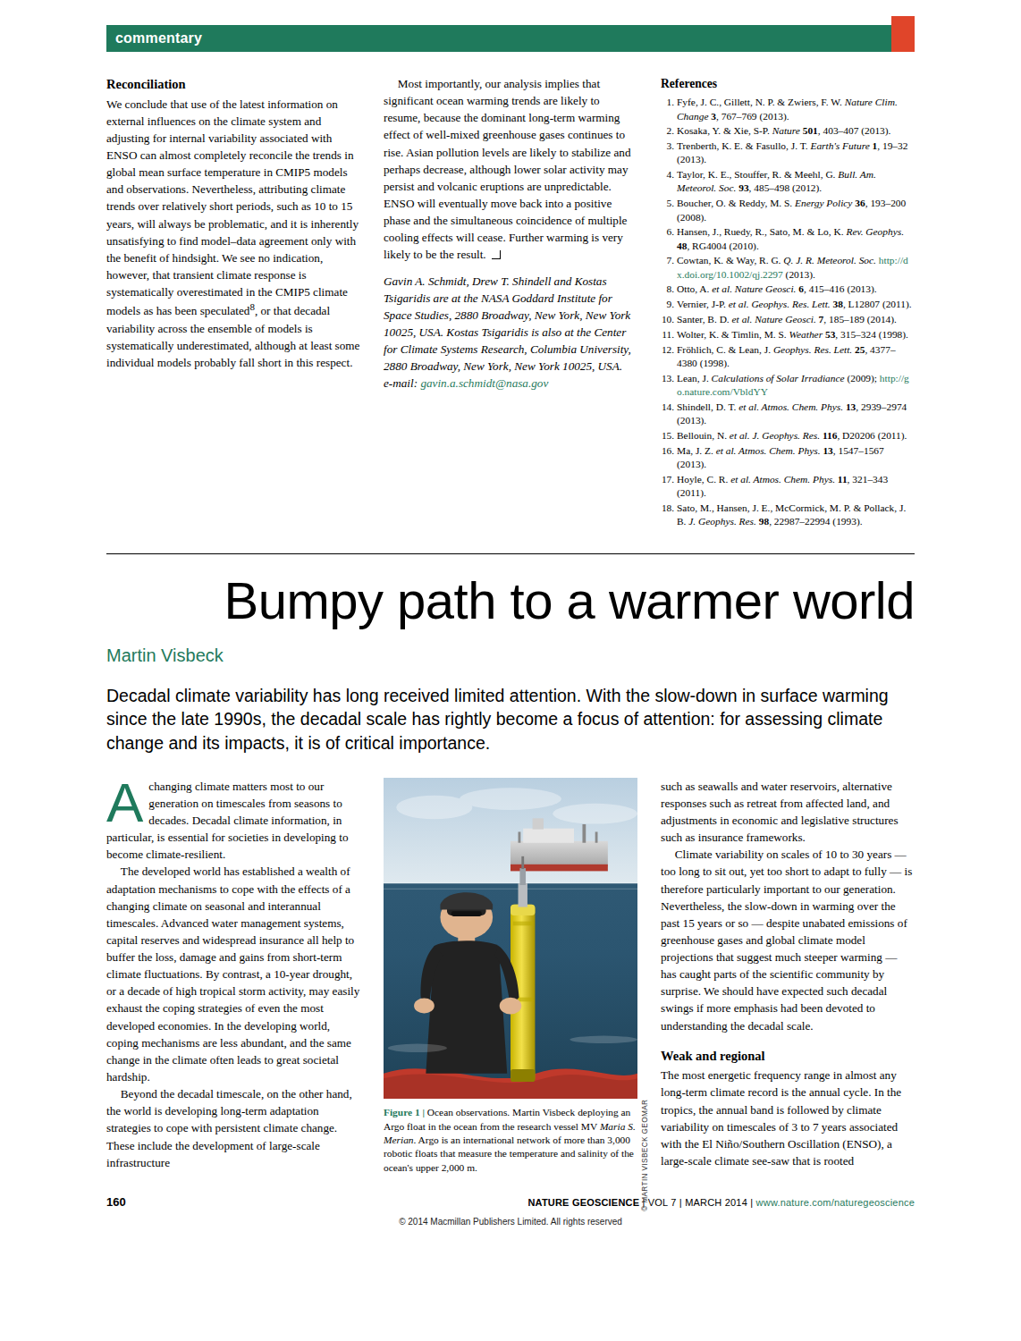commentary
Reconciliation
We conclude that use of the latest information on external influences on the climate system and adjusting for internal variability associated with ENSO can almost completely reconcile the trends in global mean surface temperature in CMIP5 models and observations. Nevertheless, attributing climate trends over relatively short periods, such as 10 to 15 years, will always be problematic, and it is inherently unsatisfying to find model–data agreement only with the benefit of hindsight. We see no indication, however, that transient climate response is systematically overestimated in the CMIP5 climate models as has been speculated8, or that decadal variability across the ensemble of models is systematically underestimated, although at least some individual models probably fall short in this respect.
Most importantly, our analysis implies that significant ocean warming trends are likely to resume, because the dominant long-term warming effect of well-mixed greenhouse gases continues to rise. Asian pollution levels are likely to stabilize and perhaps decrease, although lower solar activity may persist and volcanic eruptions are unpredictable. ENSO will eventually move back into a positive phase and the simultaneous coincidence of multiple cooling effects will cease. Further warming is very likely to be the result.
Gavin A. Schmidt, Drew T. Shindell and Kostas Tsigaridis are at the NASA Goddard Institute for Space Studies, 2880 Broadway, New York, New York 10025, USA. Kostas Tsigaridis is also at the Center for Climate Systems Research, Columbia University, 2880 Broadway, New York, New York 10025, USA.
e-mail: gavin.a.schmidt@nasa.gov
References
Fyfe, J. C., Gillett, N. P. & Zwiers, F. W. Nature Clim. Change 3, 767–769 (2013).
Kosaka, Y. & Xie, S-P. Nature 501, 403–407 (2013).
Trenberth, K. E. & Fasullo, J. T. Earth's Future 1, 19–32 (2013).
Taylor, K. E., Stouffer, R. & Meehl, G. Bull. Am. Meteorol. Soc. 93, 485–498 (2012).
Boucher, O. & Reddy, M. S. Energy Policy 36, 193–200 (2008).
Hansen, J., Ruedy, R., Sato, M. & Lo, K. Rev. Geophys. 48, RG4004 (2010).
Cowtan, K. & Way, R. G. Q. J. R. Meteorol. Soc. http://dx.doi.org/10.1002/qj.2297 (2013).
Otto, A. et al. Nature Geosci. 6, 415–416 (2013).
Vernier, J-P. et al. Geophys. Res. Lett. 38, L12807 (2011).
Santer, B. D. et al. Nature Geosci. 7, 185–189 (2014).
Wolter, K. & Timlin, M. S. Weather 53, 315–324 (1998).
Fröhlich, C. & Lean, J. Geophys. Res. Lett. 25, 4377–4380 (1998).
Lean, J. Calculations of Solar Irradiance (2009); http://go.nature.com/VbldYY
Shindell, D. T. et al. Atmos. Chem. Phys. 13, 2939–2974 (2013).
Bellouin, N. et al. J. Geophys. Res. 116, D20206 (2011).
Ma, J. Z. et al. Atmos. Chem. Phys. 13, 1547–1567 (2013).
Hoyle, C. R. et al. Atmos. Chem. Phys. 11, 321–343 (2011).
Sato, M., Hansen, J. E., McCormick, M. P. & Pollack, J. B. J. Geophys. Res. 98, 22987–22994 (1993).
Bumpy path to a warmer world
Martin Visbeck
Decadal climate variability has long received limited attention. With the slow-down in surface warming since the late 1990s, the decadal scale has rightly become a focus of attention: for assessing climate change and its impacts, it is of critical importance.
A changing climate matters most to our generation on timescales from seasons to decades. Decadal climate information, in particular, is essential for societies in developing to become climate-resilient.
The developed world has established a wealth of adaptation mechanisms to cope with the effects of a changing climate on seasonal and interannual timescales. Advanced water management systems, capital reserves and widespread insurance all help to buffer the loss, damage and gains from short-term climate fluctuations. By contrast, a 10-year drought, or a decade of high tropical storm activity, may easily exhaust the coping strategies of even the most developed economies. In the developing world, coping mechanisms are less abundant, and the same change in the climate often leads to great societal hardship.
Beyond the decadal timescale, on the other hand, the world is developing long-term adaptation strategies to cope with persistent climate change. These include the development of large-scale infrastructure
© MARTIN VISBECK GEOMAR
Figure 1 | Ocean observations. Martin Visbeck deploying an Argo float in the ocean from the research vessel MV Maria S. Merian. Argo is an international network of more than 3,000 robotic floats that measure the temperature and salinity of the ocean's upper 2,000 m.
such as seawalls and water reservoirs, alternative responses such as retreat from affected land, and adjustments in economic and legislative structures such as insurance frameworks.
Climate variability on scales of 10 to 30 years — too long to sit out, yet too short to adapt to fully — is therefore particularly important to our generation. Nevertheless, the slow-down in warming over the past 15 years or so — despite unabated emissions of greenhouse gases and global climate model projections that suggest much steeper warming — has caught parts of the scientific community by surprise. We should have expected such decadal swings if more emphasis had been devoted to understanding the decadal scale.
Weak and regional
The most energetic frequency range in almost any long-term climate record is the annual cycle. In the tropics, the annual band is followed by climate variability on timescales of 3 to 7 years associated with the El Niño/Southern Oscillation (ENSO), a large-scale climate see-saw that is rooted
160
NATURE GEOSCIENCE | VOL 7 | MARCH 2014 | www.nature.com/naturegeoscience
© 2014 Macmillan Publishers Limited. All rights reserved